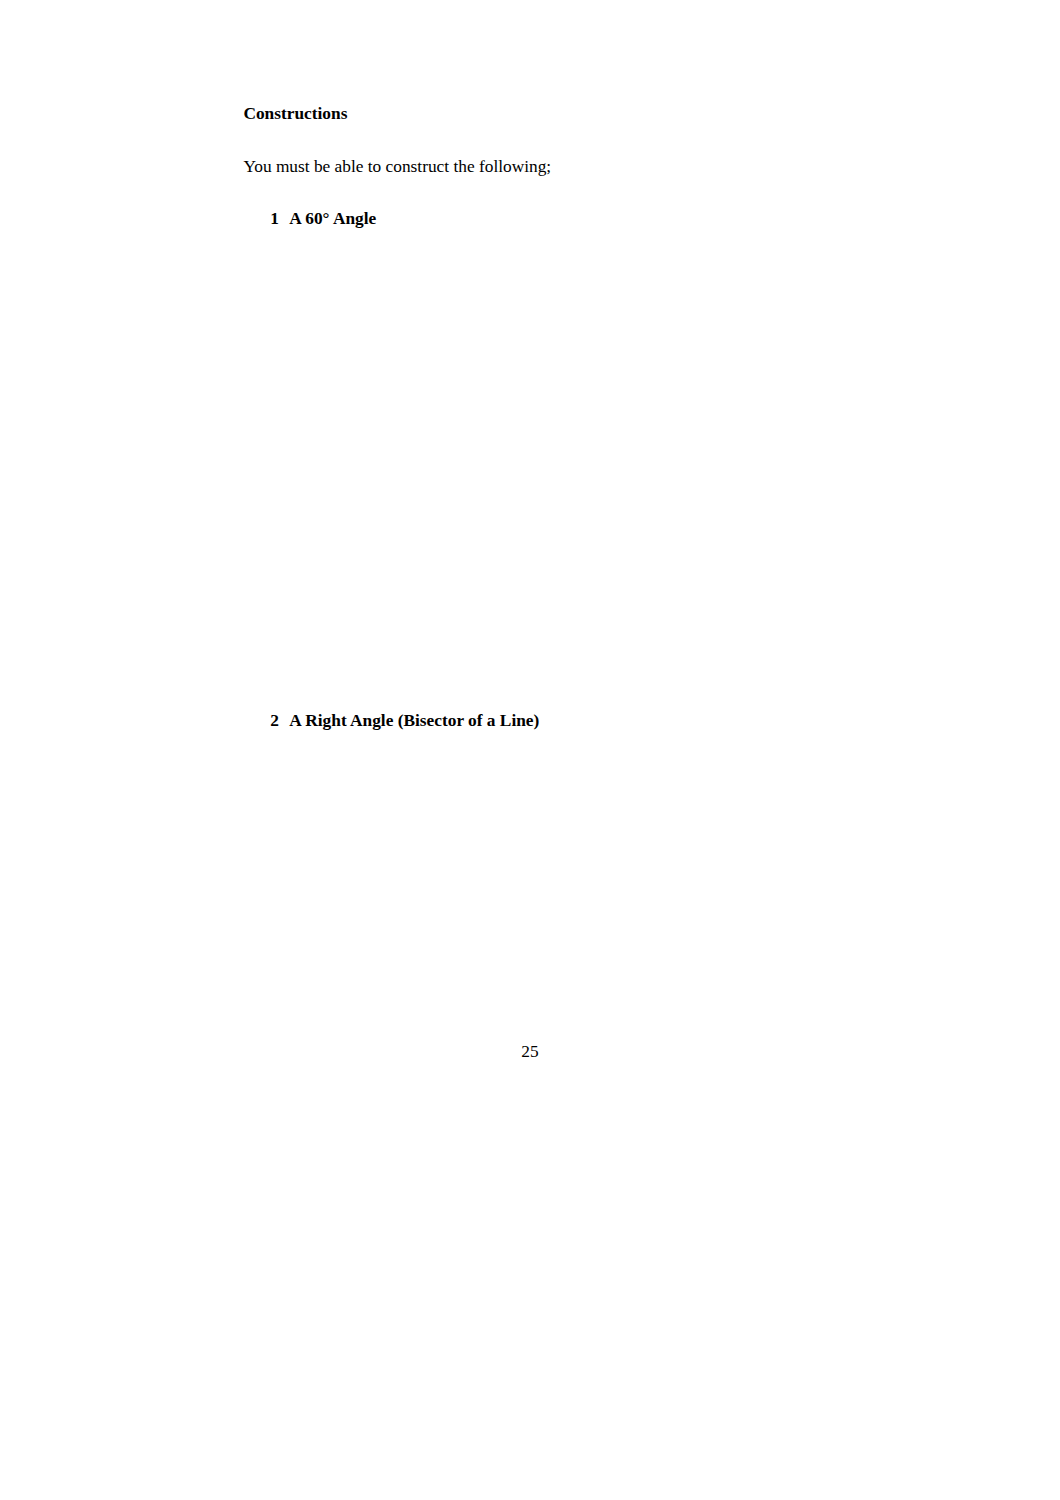Constructions
You must be able to construct the following;
1 A 60° Angle
2 A Right Angle (Bisector of a Line)
25